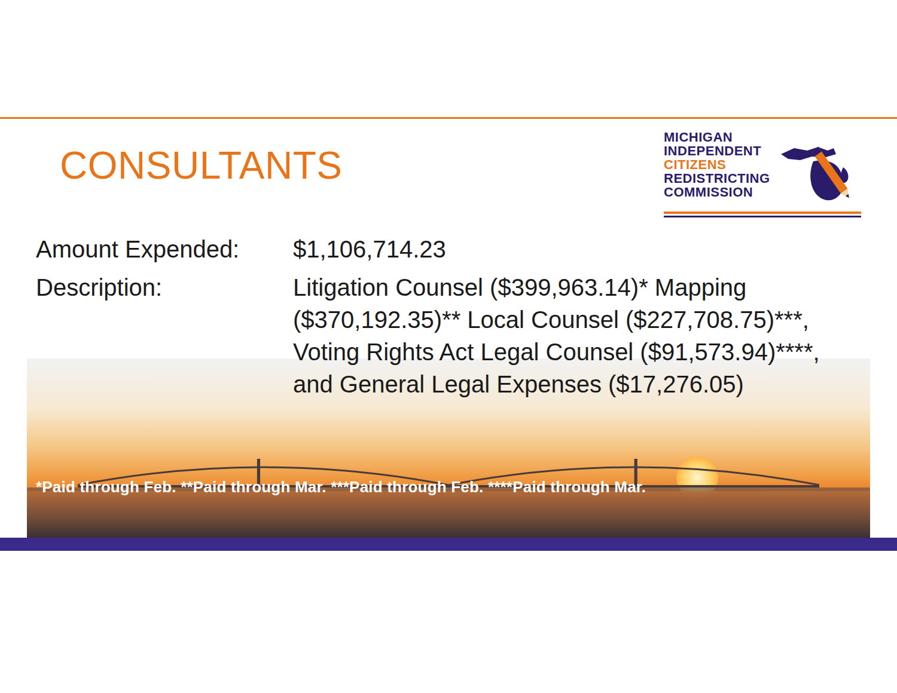MICHIGAN
INDEPENDENT
CITIZENS
REDISTRICTING
COMMISSION
CONSULTANTS
| Amount Expended: | $1,106,714.23 |
| Description: | Litigation Counsel ($399,963.14)* Mapping ($370,192.35)** Local Counsel ($227,708.75)***, Voting Rights Act Legal Counsel ($91,573.94)****, and General Legal Expenses ($17,276.05) |
*Paid through Feb. **Paid through Mar. ***Paid through Feb. ****Paid through Mar.